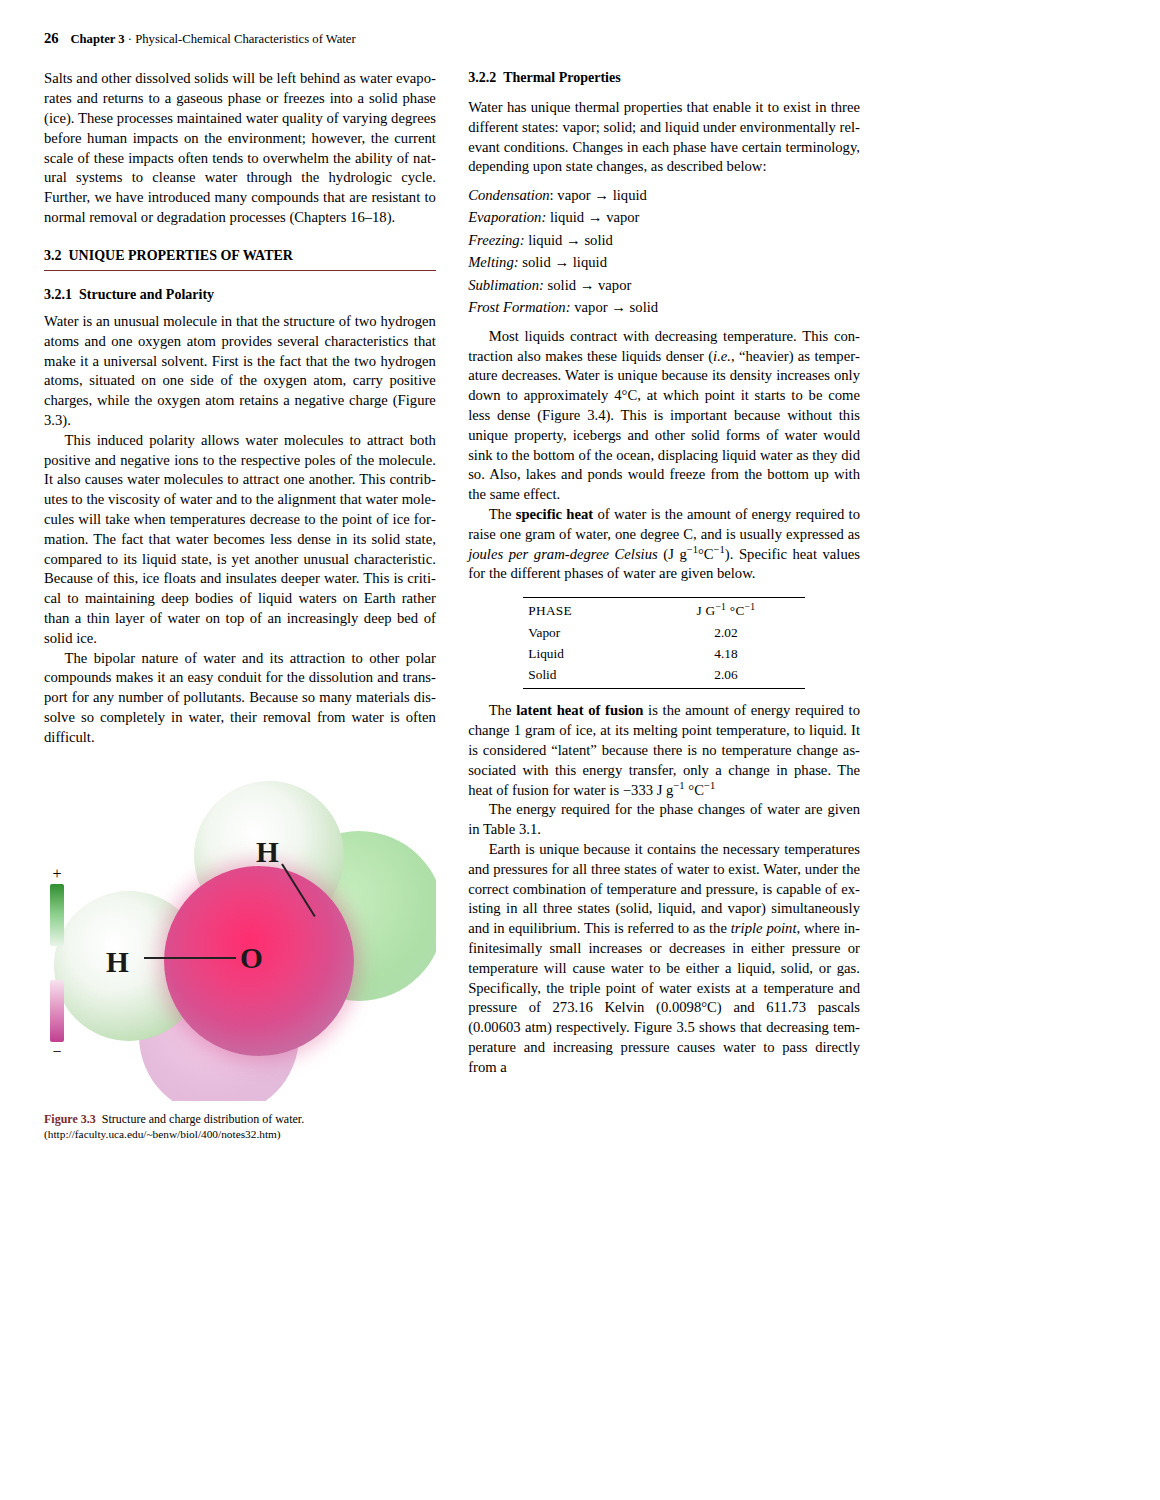26 Chapter 3 · Physical-Chemical Characteristics of Water
Salts and other dissolved solids will be left behind as water evaporates and returns to a gaseous phase or freezes into a solid phase (ice). These processes maintained water quality of varying degrees before human impacts on the environment; however, the current scale of these impacts often tends to overwhelm the ability of natural systems to cleanse water through the hydrologic cycle. Further, we have introduced many compounds that are resistant to normal removal or degradation processes (Chapters 16–18).
3.2 UNIQUE PROPERTIES OF WATER
3.2.1 Structure and Polarity
Water is an unusual molecule in that the structure of two hydrogen atoms and one oxygen atom provides several characteristics that make it a universal solvent. First is the fact that the two hydrogen atoms, situated on one side of the oxygen atom, carry positive charges, while the oxygen atom retains a negative charge (Figure 3.3).
This induced polarity allows water molecules to attract both positive and negative ions to the respective poles of the molecule. It also causes water molecules to attract one another. This contributes to the viscosity of water and to the alignment that water molecules will take when temperatures decrease to the point of ice formation. The fact that water becomes less dense in its solid state, compared to its liquid state, is yet another unusual characteristic. Because of this, ice floats and insulates deeper water. This is critical to maintaining deep bodies of liquid waters on Earth rather than a thin layer of water on top of an increasingly deep bed of solid ice.
The bipolar nature of water and its attraction to other polar compounds makes it an easy conduit for the dissolution and transport for any number of pollutants. Because so many materials dissolve so completely in water, their removal from water is often difficult.
+
−
H H O
Figure 3.3 Structure and charge distribution of water. (http://faculty.uca.edu/~benw/biol/400/notes32.htm)
3.2.2 Thermal Properties
Water has unique thermal properties that enable it to exist in three different states: vapor; solid; and liquid under environmentally relevant conditions. Changes in each phase have certain terminology, depending upon state changes, as described below:
Condensation: vapor → liquid
Evaporation: liquid → vapor
Freezing: liquid → solid
Melting: solid → liquid
Sublimation: solid → vapor
Frost Formation: vapor → solid
Most liquids contract with decreasing temperature. This contraction also makes these liquids denser (i.e., “heavier) as temperature decreases. Water is unique because its density increases only down to approximately 4°C, at which point it starts to be come less dense (Figure 3.4). This is important because without this unique property, icebergs and other solid forms of water would sink to the bottom of the ocean, displacing liquid water as they did so. Also, lakes and ponds would freeze from the bottom up with the same effect.
The specific heat of water is the amount of energy required to raise one gram of water, one degree C, and is usually expressed as joules per gram-degree Celsius (J g−1°C−1). Specific heat values for the different phases of water are given below.
| PHASE | J G −1 °C −1 |
| --- | --- |
| Vapor | 2.02 |
| Liquid | 4.18 |
| Solid | 2.06 |
The latent heat of fusion is the amount of energy required to change 1 gram of ice, at its melting point temperature, to liquid. It is considered “latent” because there is no temperature change associated with this energy transfer, only a change in phase. The heat of fusion for water is −333 J g−1 °C−1
The energy required for the phase changes of water are given in Table 3.1.
Earth is unique because it contains the necessary temperatures and pressures for all three states of water to exist. Water, under the correct combination of temperature and pressure, is capable of existing in all three states (solid, liquid, and vapor) simultaneously and in equilibrium. This is referred to as the triple point, where infinitesimally small increases or decreases in either pressure or temperature will cause water to be either a liquid, solid, or gas. Specifically, the triple point of water exists at a temperature and pressure of 273.16 Kelvin (0.0098°C) and 611.73 pascals (0.00603 atm) respectively. Figure 3.5 shows that decreasing temperature and increasing pressure causes water to pass directly from a